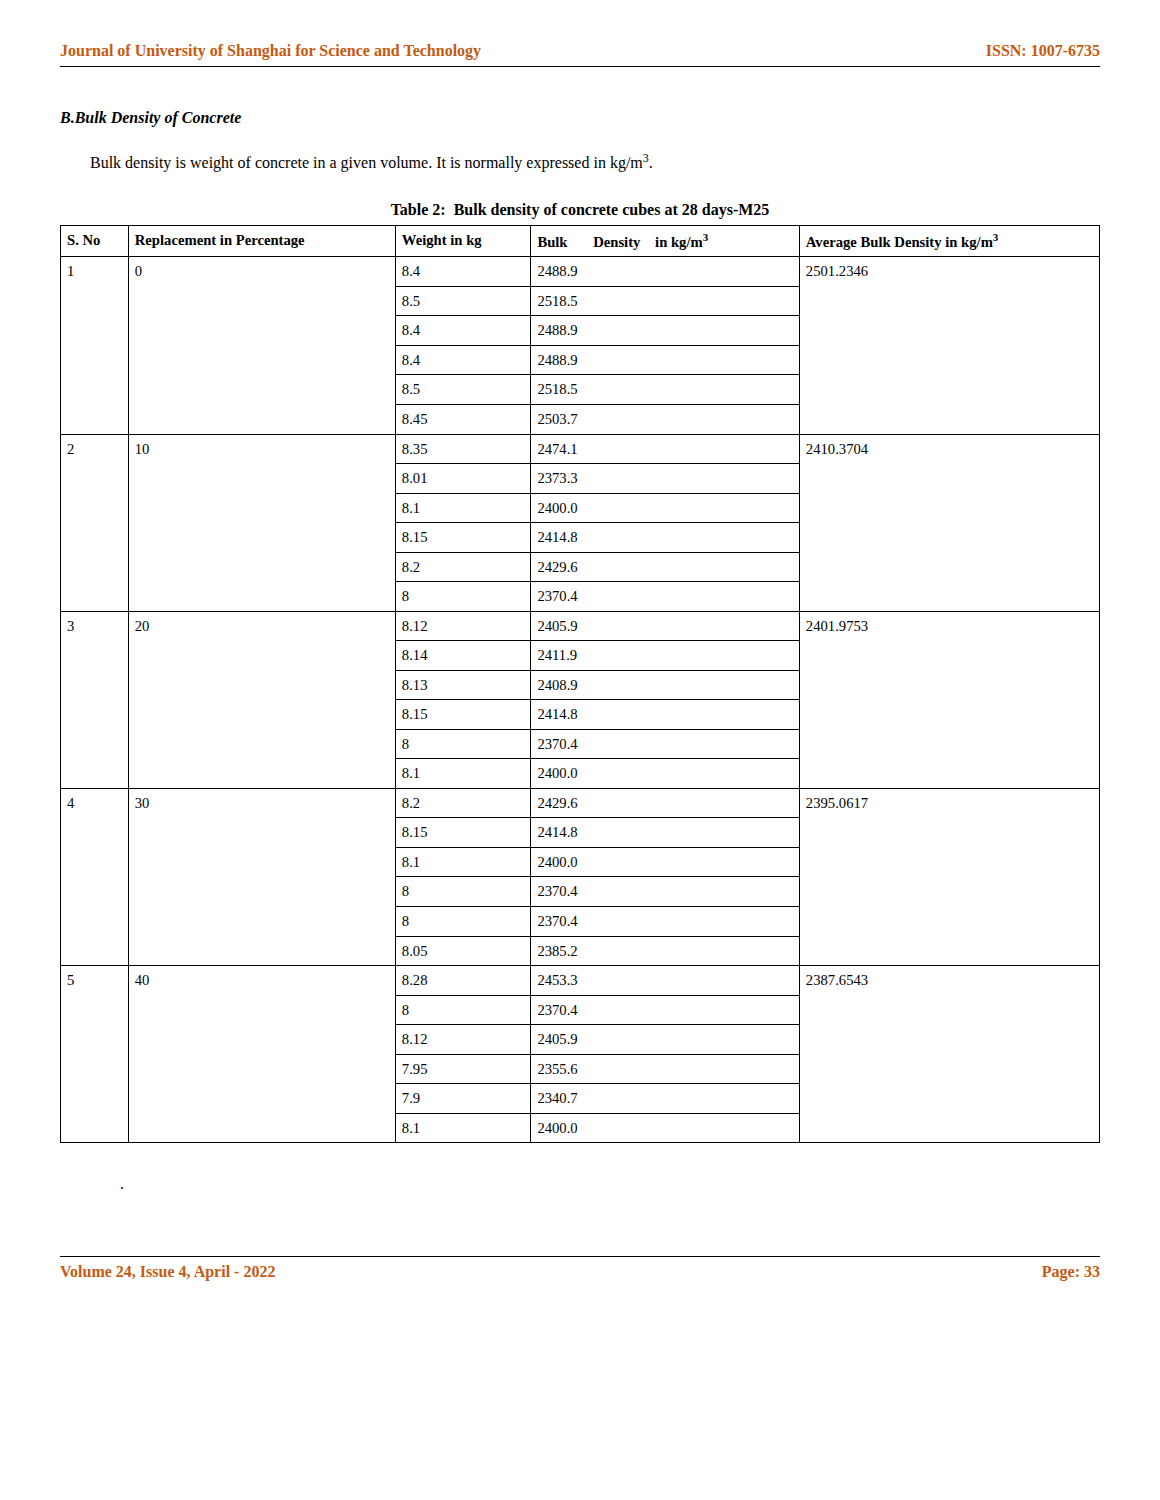Journal of University of Shanghai for Science and Technology ISSN: 1007-6735
B.Bulk Density of Concrete
Bulk density is weight of concrete in a given volume. It is normally expressed in kg/m3.
Table 2: Bulk density of concrete cubes at 28 days-M25
| S. No | Replacement in Percentage | Weight in kg | Bulk Density in kg/m 3 | Average Bulk Density in kg/m 3 |
| --- | --- | --- | --- | --- |
| 1 | 0 | 8.4 | 2488.9 | 2501.2346 |
| 8.5 | 2518.5 |
| 8.4 | 2488.9 |
| 8.4 | 2488.9 |
| 8.5 | 2518.5 |
| 8.45 | 2503.7 |
| 2 | 10 | 8.35 | 2474.1 | 2410.3704 |
| 8.01 | 2373.3 |
| 8.1 | 2400.0 |
| 8.15 | 2414.8 |
| 8.2 | 2429.6 |
| 8 | 2370.4 |
| 3 | 20 | 8.12 | 2405.9 | 2401.9753 |
| 8.14 | 2411.9 |
| 8.13 | 2408.9 |
| 8.15 | 2414.8 |
| 8 | 2370.4 |
| 8.1 | 2400.0 |
| 4 | 30 | 8.2 | 2429.6 | 2395.0617 |
| 8.15 | 2414.8 |
| 8.1 | 2400.0 |
| 8 | 2370.4 |
| 8 | 2370.4 |
| 8.05 | 2385.2 |
| 5 | 40 | 8.28 | 2453.3 | 2387.6543 |
| 8 | 2370.4 |
| 8.12 | 2405.9 |
| 7.95 | 2355.6 |
| 7.9 | 2340.7 |
| 8.1 | 2400.0 |
.
Volume 24, Issue 4, April - 2022 Page: 33